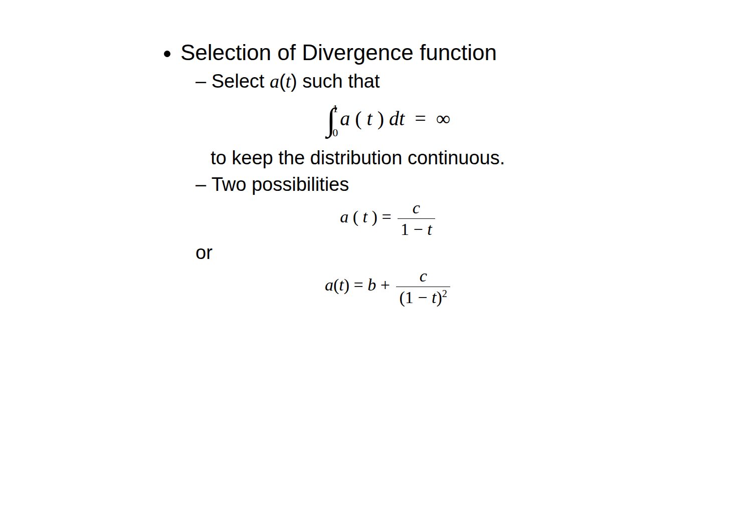Selection of Divergence function
Select a(t) such that
∫10 a ( t ) dt = ∞
to keep the distribution continuous.
Two possibilities
a ( t ) = c 1 − t
or
a(t) = b + c(1 − t)2